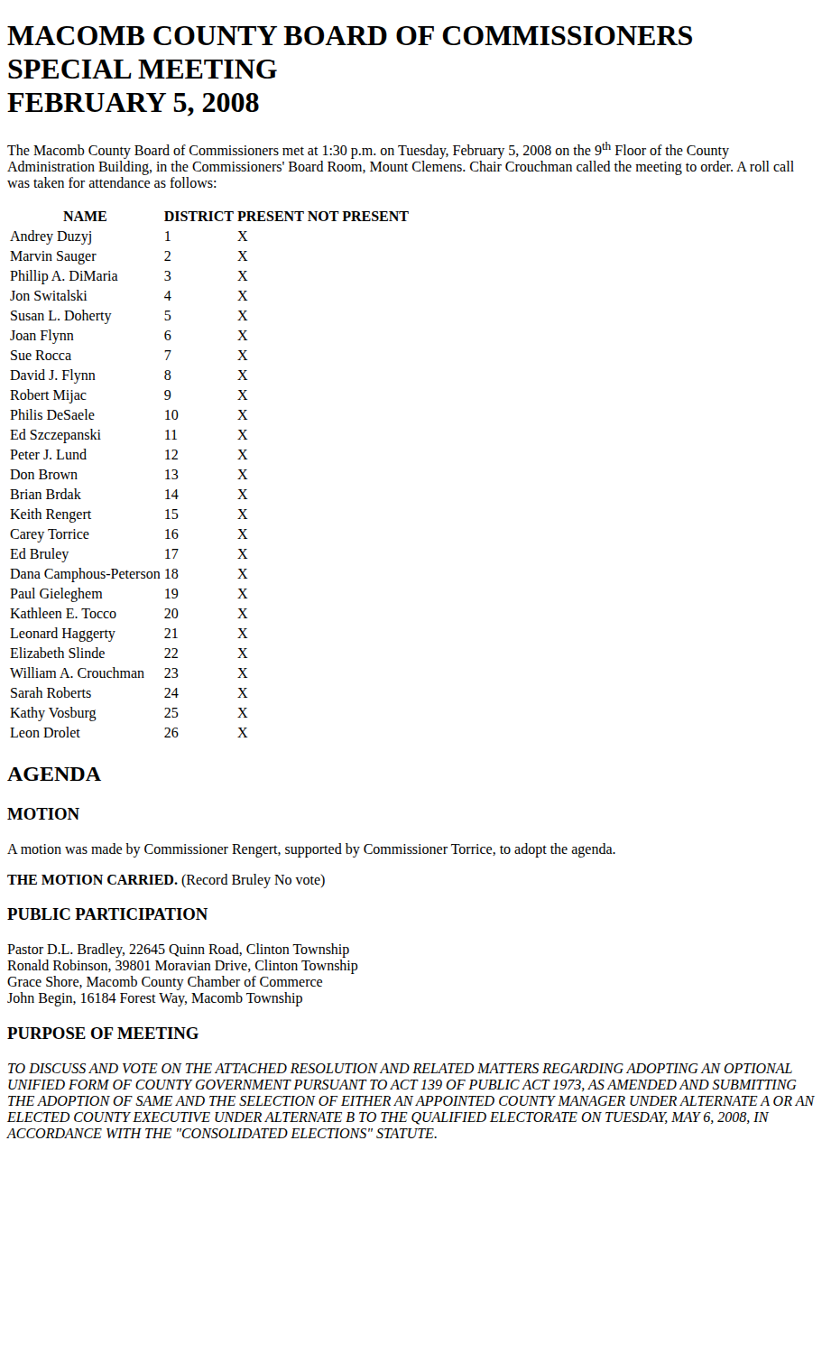MACOMB COUNTY BOARD OF COMMISSIONERS
SPECIAL MEETING
FEBRUARY 5, 2008
The Macomb County Board of Commissioners met at 1:30 p.m. on Tuesday, February 5, 2008 on the 9th Floor of the County Administration Building, in the Commissioners' Board Room, Mount Clemens. Chair Crouchman called the meeting to order. A roll call was taken for attendance as follows:
| NAME | DISTRICT | PRESENT | NOT PRESENT |
| --- | --- | --- | --- |
| Andrey Duzyj | 1 | X | |
| Marvin Sauger | 2 | X | |
| Phillip A. DiMaria | 3 | X | |
| Jon Switalski | 4 | X | |
| Susan L. Doherty | 5 | X | |
| Joan Flynn | 6 | X | |
| Sue Rocca | 7 | X | |
| David J. Flynn | 8 | X | |
| Robert Mijac | 9 | X | |
| Philis DeSaele | 10 | X | |
| Ed Szczepanski | 11 | X | |
| Peter J. Lund | 12 | X | |
| Don Brown | 13 | X | |
| Brian Brdak | 14 | X | |
| Keith Rengert | 15 | X | |
| Carey Torrice | 16 | X | |
| Ed Bruley | 17 | X | |
| Dana Camphous-Peterson | 18 | X | |
| Paul Gieleghem | 19 | X | |
| Kathleen E. Tocco | 20 | X | |
| Leonard Haggerty | 21 | X | |
| Elizabeth Slinde | 22 | X | |
| William A. Crouchman | 23 | X | |
| Sarah Roberts | 24 | X | |
| Kathy Vosburg | 25 | X | |
| Leon Drolet | 26 | X | |
AGENDA
MOTION
A motion was made by Commissioner Rengert, supported by Commissioner Torrice, to adopt the agenda.
THE MOTION CARRIED. (Record Bruley No vote)
PUBLIC PARTICIPATION
Pastor D.L. Bradley, 22645 Quinn Road, Clinton Township
Ronald Robinson, 39801 Moravian Drive, Clinton Township
Grace Shore, Macomb County Chamber of Commerce
John Begin, 16184 Forest Way, Macomb Township
PURPOSE OF MEETING
TO DISCUSS AND VOTE ON THE ATTACHED RESOLUTION AND RELATED MATTERS REGARDING ADOPTING AN OPTIONAL UNIFIED FORM OF COUNTY GOVERNMENT PURSUANT TO ACT 139 OF PUBLIC ACT 1973, AS AMENDED AND SUBMITTING THE ADOPTION OF SAME AND THE SELECTION OF EITHER AN APPOINTED COUNTY MANAGER UNDER ALTERNATE A OR AN ELECTED COUNTY EXECUTIVE UNDER ALTERNATE B TO THE QUALIFIED ELECTORATE ON TUESDAY, MAY 6, 2008, IN ACCORDANCE WITH THE "CONSOLIDATED ELECTIONS" STATUTE.